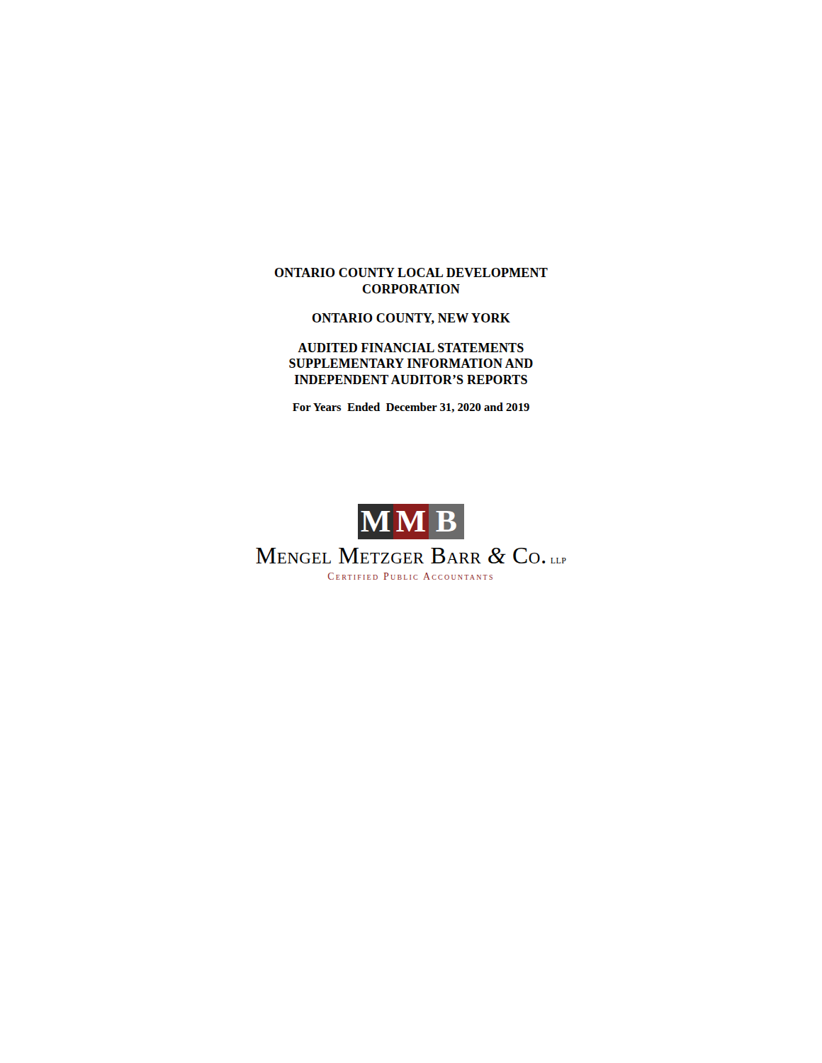ONTARIO COUNTY LOCAL DEVELOPMENT
CORPORATION
ONTARIO COUNTY, NEW YORK
AUDITED FINANCIAL STATEMENTS
SUPPLEMENTARY INFORMATION AND
INDEPENDENT AUDITOR’S REPORTS
For Years Ended December 31, 2020 and 2019
MMB
Mengel Metzger Barr & Co. llp
Certified Public Accountants